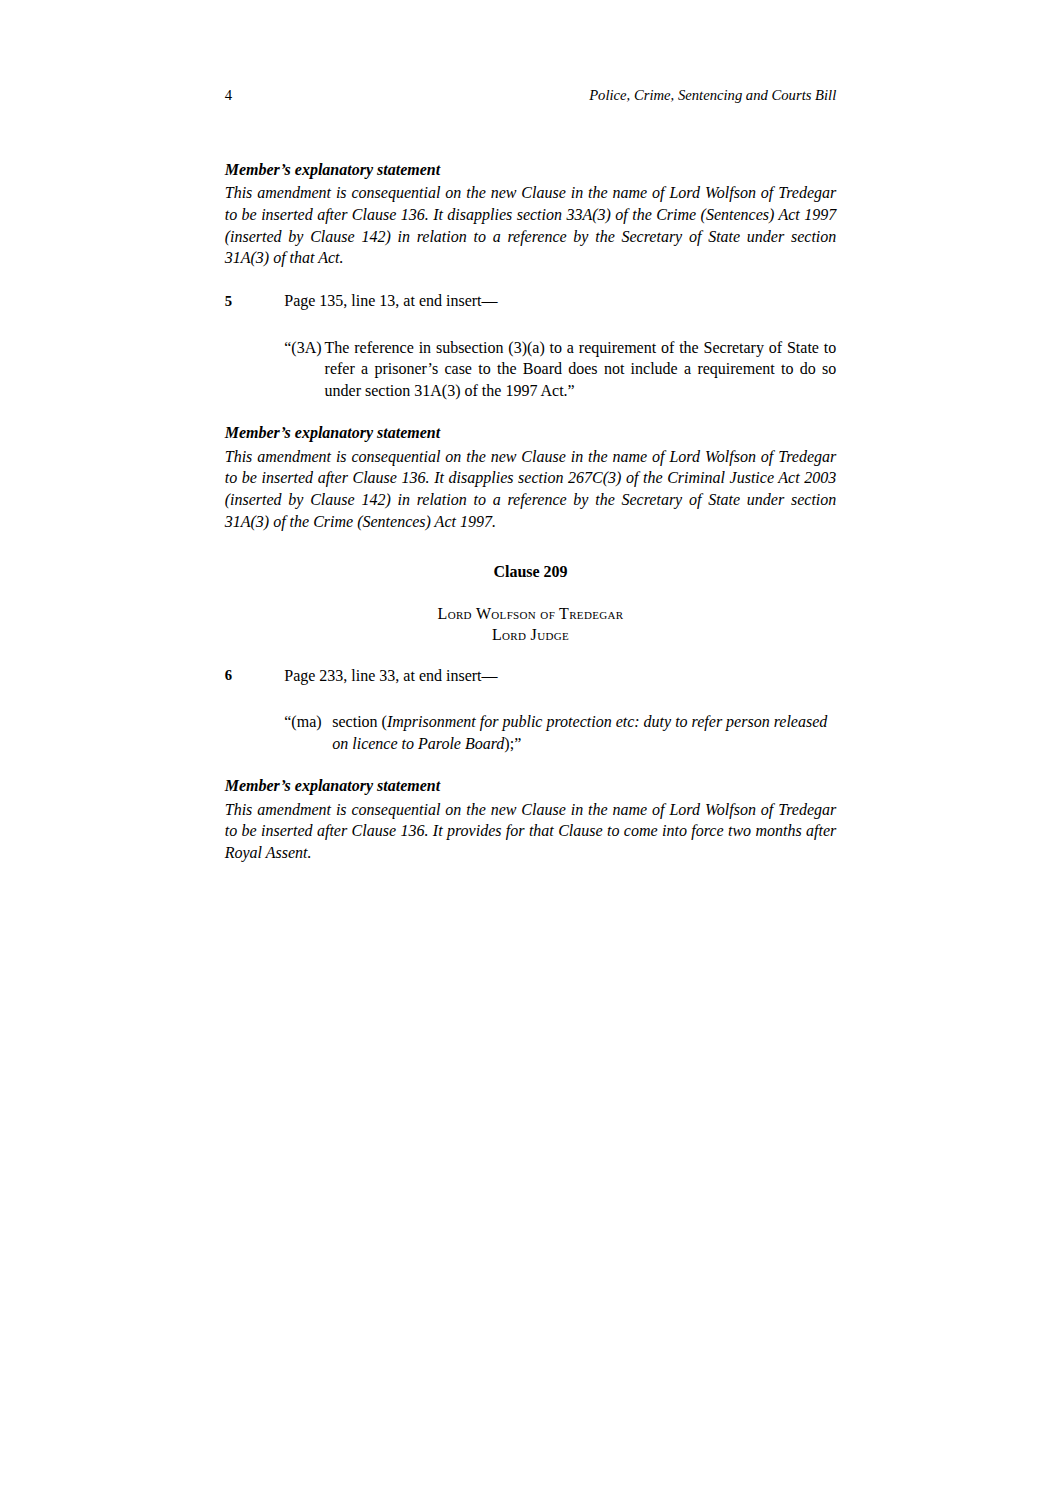4 Police, Crime, Sentencing and Courts Bill
Member’s explanatory statement
This amendment is consequential on the new Clause in the name of Lord Wolfson of Tredegar to be inserted after Clause 136. It disapplies section 33A(3) of the Crime (Sentences) Act 1997 (inserted by Clause 142) in relation to a reference by the Secretary of State under section 31A(3) of that Act.
5
Page 135, line 13, at end insert—
“(3A)
The reference in subsection (3)(a) to a requirement of the Secretary of State to refer a prisoner’s case to the Board does not include a requirement to do so under section 31A(3) of the 1997 Act.”
Member’s explanatory statement
This amendment is consequential on the new Clause in the name of Lord Wolfson of Tredegar to be inserted after Clause 136. It disapplies section 267C(3) of the Criminal Justice Act 2003 (inserted by Clause 142) in relation to a reference by the Secretary of State under section 31A(3) of the Crime (Sentences) Act 1997.
Clause 209
Lord Wolfson of Tredegar
Lord Judge
6
Page 233, line 33, at end insert—
“(ma)
section (Imprisonment for public protection etc: duty to refer person released on licence to Parole Board);”
Member’s explanatory statement
This amendment is consequential on the new Clause in the name of Lord Wolfson of Tredegar to be inserted after Clause 136. It provides for that Clause to come into force two months after Royal Assent.